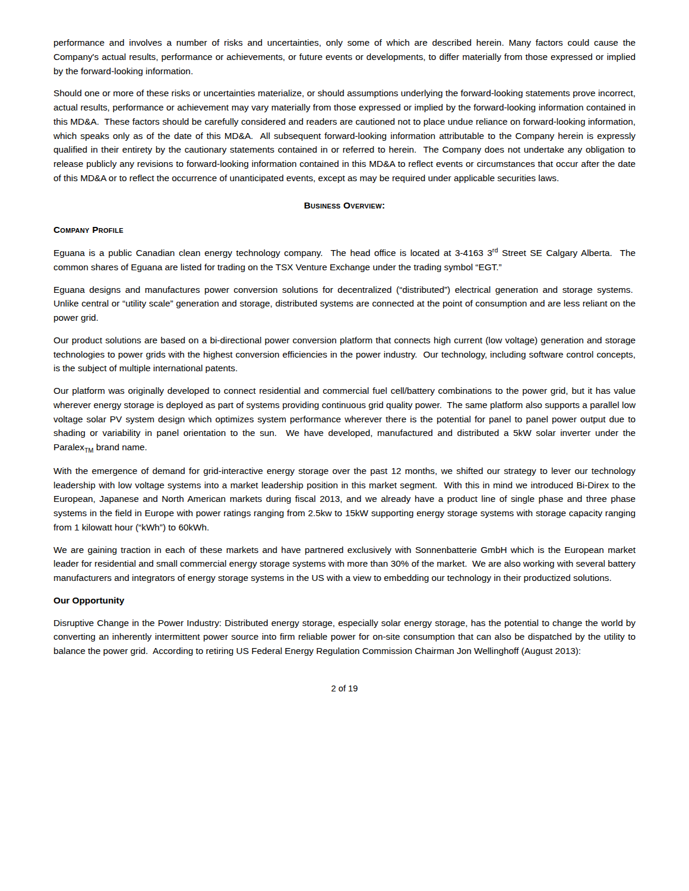performance and involves a number of risks and uncertainties, only some of which are described herein. Many factors could cause the Company's actual results, performance or achievements, or future events or developments, to differ materially from those expressed or implied by the forward-looking information.
Should one or more of these risks or uncertainties materialize, or should assumptions underlying the forward-looking statements prove incorrect, actual results, performance or achievement may vary materially from those expressed or implied by the forward-looking information contained in this MD&A. These factors should be carefully considered and readers are cautioned not to place undue reliance on forward-looking information, which speaks only as of the date of this MD&A. All subsequent forward-looking information attributable to the Company herein is expressly qualified in their entirety by the cautionary statements contained in or referred to herein. The Company does not undertake any obligation to release publicly any revisions to forward-looking information contained in this MD&A to reflect events or circumstances that occur after the date of this MD&A or to reflect the occurrence of unanticipated events, except as may be required under applicable securities laws.
Business Overview:
Company Profile
Eguana is a public Canadian clean energy technology company. The head office is located at 3-4163 3rd Street SE Calgary Alberta. The common shares of Eguana are listed for trading on the TSX Venture Exchange under the trading symbol “EGT.”
Eguana designs and manufactures power conversion solutions for decentralized (“distributed”) electrical generation and storage systems. Unlike central or “utility scale” generation and storage, distributed systems are connected at the point of consumption and are less reliant on the power grid.
Our product solutions are based on a bi-directional power conversion platform that connects high current (low voltage) generation and storage technologies to power grids with the highest conversion efficiencies in the power industry. Our technology, including software control concepts, is the subject of multiple international patents.
Our platform was originally developed to connect residential and commercial fuel cell/battery combinations to the power grid, but it has value wherever energy storage is deployed as part of systems providing continuous grid quality power. The same platform also supports a parallel low voltage solar PV system design which optimizes system performance wherever there is the potential for panel to panel power output due to shading or variability in panel orientation to the sun. We have developed, manufactured and distributed a 5kW solar inverter under the ParalexTM brand name.
With the emergence of demand for grid-interactive energy storage over the past 12 months, we shifted our strategy to lever our technology leadership with low voltage systems into a market leadership position in this market segment. With this in mind we introduced Bi-Direx to the European, Japanese and North American markets during fiscal 2013, and we already have a product line of single phase and three phase systems in the field in Europe with power ratings ranging from 2.5kw to 15kW supporting energy storage systems with storage capacity ranging from 1 kilowatt hour (“kWh”) to 60kWh.
We are gaining traction in each of these markets and have partnered exclusively with Sonnenbatterie GmbH which is the European market leader for residential and small commercial energy storage systems with more than 30% of the market. We are also working with several battery manufacturers and integrators of energy storage systems in the US with a view to embedding our technology in their productized solutions.
Our Opportunity
Disruptive Change in the Power Industry: Distributed energy storage, especially solar energy storage, has the potential to change the world by converting an inherently intermittent power source into firm reliable power for on-site consumption that can also be dispatched by the utility to balance the power grid. According to retiring US Federal Energy Regulation Commission Chairman Jon Wellinghoff (August 2013):
2 of 19